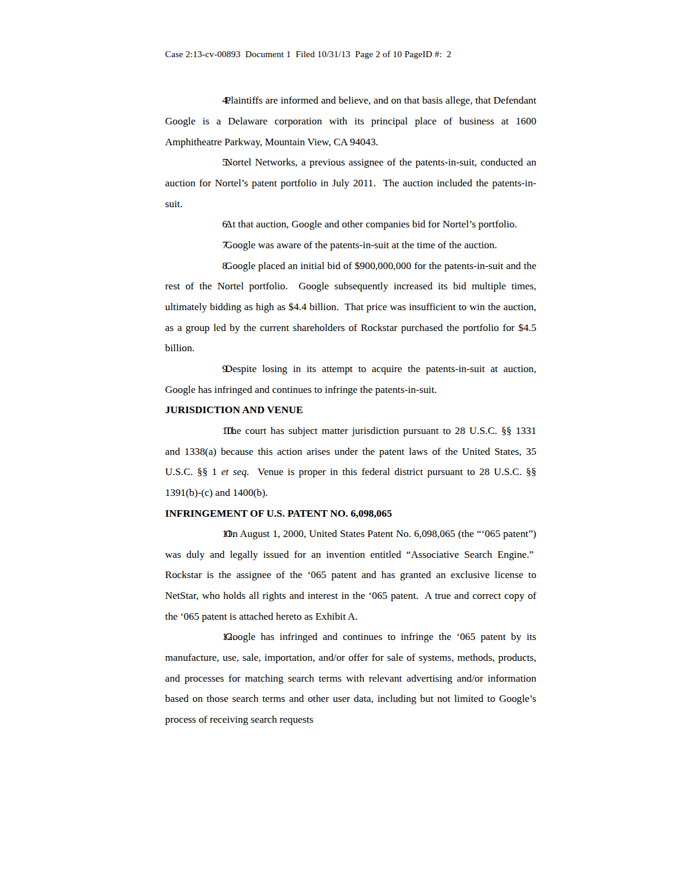Case 2:13-cv-00893 Document 1 Filed 10/31/13 Page 2 of 10 PageID #: 2
4. Plaintiffs are informed and believe, and on that basis allege, that Defendant Google is a Delaware corporation with its principal place of business at 1600 Amphitheatre Parkway, Mountain View, CA 94043.
5. Nortel Networks, a previous assignee of the patents-in-suit, conducted an auction for Nortel’s patent portfolio in July 2011. The auction included the patents-in-suit.
6. At that auction, Google and other companies bid for Nortel’s portfolio.
7. Google was aware of the patents-in-suit at the time of the auction.
8. Google placed an initial bid of $900,000,000 for the patents-in-suit and the rest of the Nortel portfolio. Google subsequently increased its bid multiple times, ultimately bidding as high as $4.4 billion. That price was insufficient to win the auction, as a group led by the current shareholders of Rockstar purchased the portfolio for $4.5 billion.
9. Despite losing in its attempt to acquire the patents-in-suit at auction, Google has infringed and continues to infringe the patents-in-suit.
JURISDICTION AND VENUE
10. The court has subject matter jurisdiction pursuant to 28 U.S.C. §§ 1331 and 1338(a) because this action arises under the patent laws of the United States, 35 U.S.C. §§ 1 et seq. Venue is proper in this federal district pursuant to 28 U.S.C. §§ 1391(b)-(c) and 1400(b).
INFRINGEMENT OF U.S. PATENT NO. 6,098,065
11. On August 1, 2000, United States Patent No. 6,098,065 (the “‘065 patent”) was duly and legally issued for an invention entitled “Associative Search Engine.” Rockstar is the assignee of the ‘065 patent and has granted an exclusive license to NetStar, who holds all rights and interest in the ‘065 patent. A true and correct copy of the ‘065 patent is attached hereto as Exhibit A.
12. Google has infringed and continues to infringe the ‘065 patent by its manufacture, use, sale, importation, and/or offer for sale of systems, methods, products, and processes for matching search terms with relevant advertising and/or information based on those search terms and other user data, including but not limited to Google’s process of receiving search requests